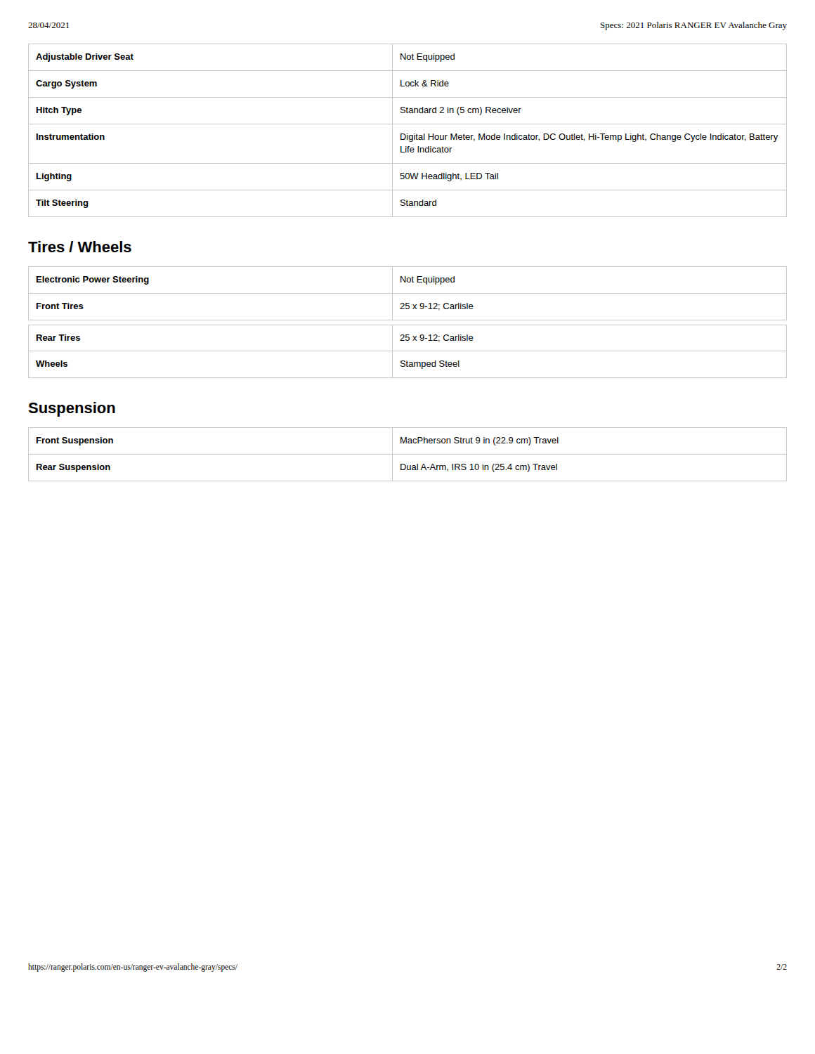28/04/2021 Specs: 2021 Polaris RANGER EV Avalanche Gray
| Adjustable Driver Seat | Not Equipped |
| Cargo System | Lock & Ride |
| Hitch Type | Standard 2 in (5 cm) Receiver |
| Instrumentation | Digital Hour Meter, Mode Indicator, DC Outlet, Hi-Temp Light, Change Cycle Indicator, Battery Life Indicator |
| Lighting | 50W Headlight, LED Tail |
| Tilt Steering | Standard |
Tires / Wheels
| Electronic Power Steering | Not Equipped |
| Front Tires | 25 x 9-12; Carlisle |
| Rear Tires | 25 x 9-12; Carlisle |
| Wheels | Stamped Steel |
Suspension
| Front Suspension | MacPherson Strut 9 in (22.9 cm) Travel |
| Rear Suspension | Dual A-Arm, IRS 10 in (25.4 cm) Travel |
https://ranger.polaris.com/en-us/ranger-ev-avalanche-gray/specs/ 2/2